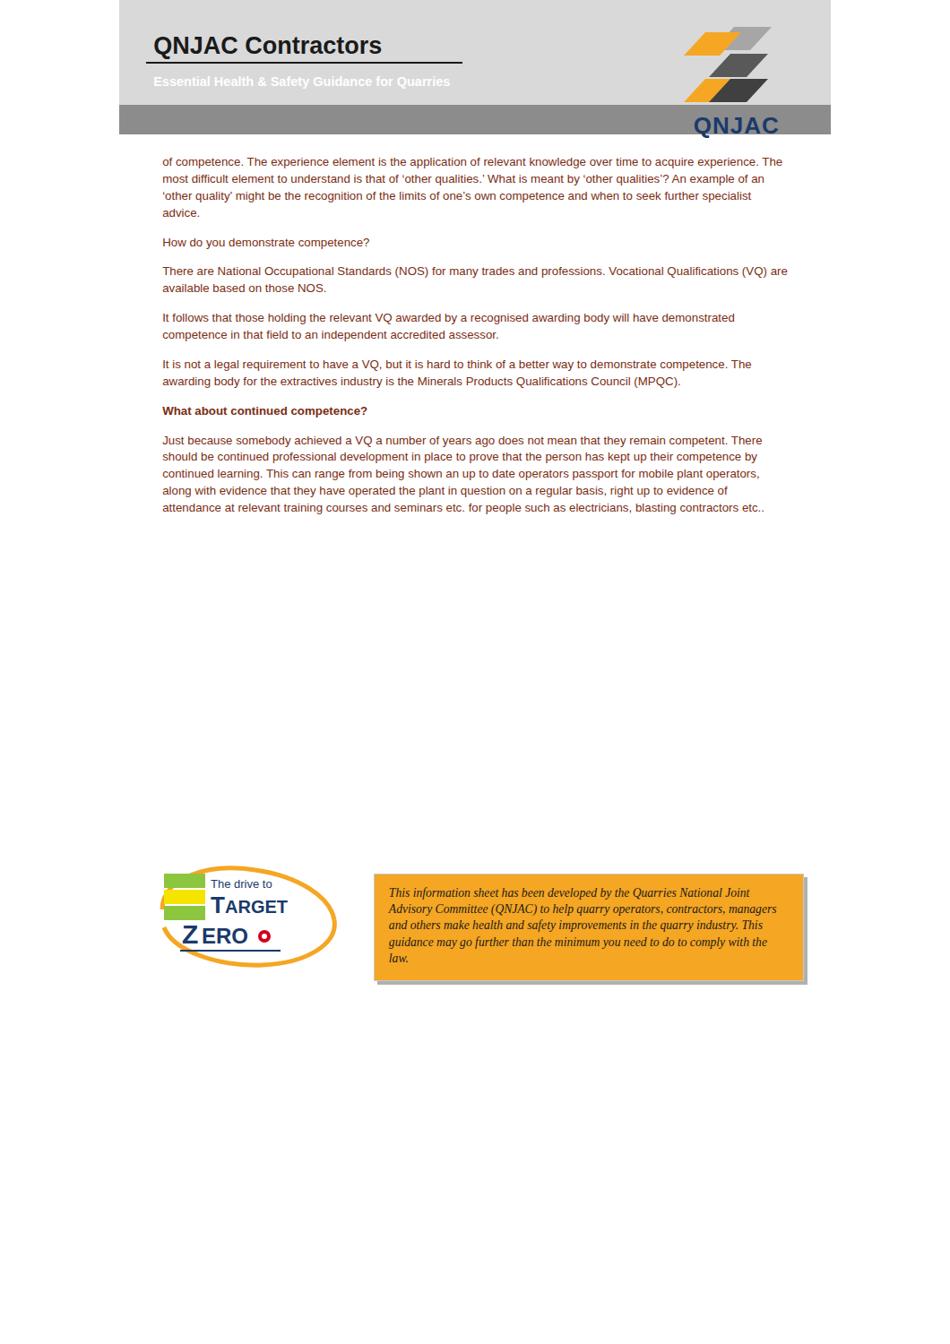QNJAC Contractors
Essential Health & Safety Guidance for Quarries
QNJAC
of competence. The experience element is the application of relevant knowledge over time to acquire experience. The most difficult element to understand is that of ‘other qualities.’ What is meant by ‘other qualities’? An example of an ‘other quality’ might be the recognition of the limits of one’s own competence and when to seek further specialist advice.
How do you demonstrate competence?
There are National Occupational Standards (NOS) for many trades and professions. Vocational Qualifications (VQ) are available based on those NOS.
It follows that those holding the relevant VQ awarded by a recognised awarding body will have demonstrated competence in that field to an independent accredited assessor.
It is not a legal requirement to have a VQ, but it is hard to think of a better way to demonstrate competence. The awarding body for the extractives industry is the Minerals Products Qualifications Council (MPQC).
What about continued competence?
Just because somebody achieved a VQ a number of years ago does not mean that they remain competent. There should be continued professional development in place to prove that the person has kept up their competence by continued learning. This can range from being shown an up to date operators passport for mobile plant operators, along with evidence that they have operated the plant in question on a regular basis, right up to evidence of attendance at relevant training courses and seminars etc. for people such as electricians, blasting contractors etc..
The drive to T ARGET Z ERO
This information sheet has been developed by the Quarries National Joint Advisory Committee (QNJAC) to help quarry operators, contractors, managers and others make health and safety improvements in the quarry industry. This guidance may go further than the minimum you need to do to comply with the law.